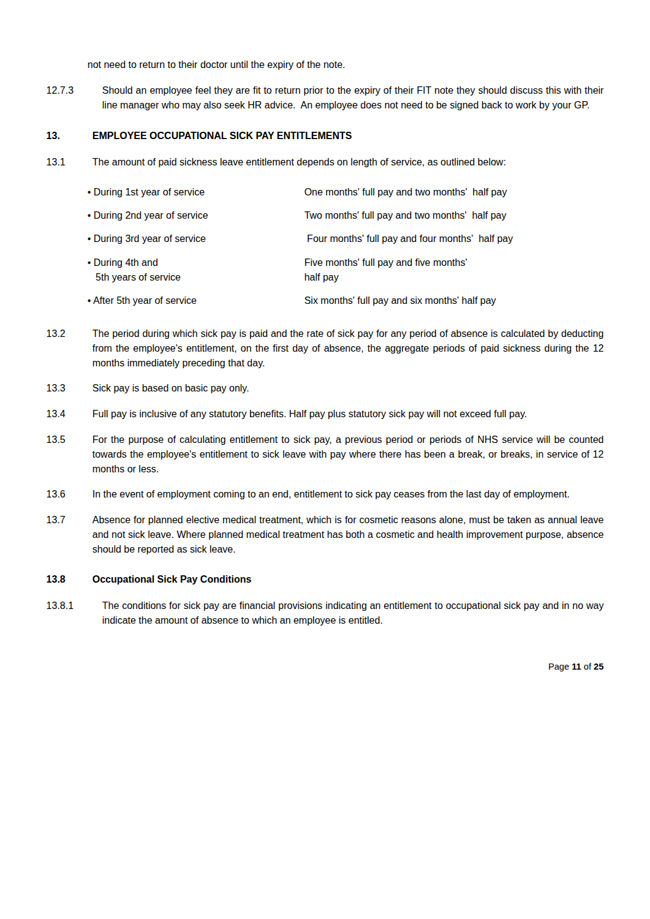not need to return to their doctor until the expiry of the note.
12.7.3
Should an employee feel they are fit to return prior to the expiry of their FIT note they should discuss this with their line manager who may also seek HR advice. An employee does not need to be signed back to work by your GP.
13. EMPLOYEE OCCUPATIONAL SICK PAY ENTITLEMENTS
13.1
The amount of paid sickness leave entitlement depends on length of service, as outlined below:
| • During 1st year of service | One months' full pay and two months' half pay |
| • During 2nd year of service | Two months' full pay and two months' half pay |
| • During 3rd year of service | Four months' full pay and four months' half pay |
| • During 4th and 5th years of service | Five months' full pay and five months' half pay |
| • After 5th year of service | Six months' full pay and six months' half pay |
13.2
The period during which sick pay is paid and the rate of sick pay for any period of absence is calculated by deducting from the employee's entitlement, on the first day of absence, the aggregate periods of paid sickness during the 12 months immediately preceding that day.
13.3
Sick pay is based on basic pay only.
13.4
Full pay is inclusive of any statutory benefits. Half pay plus statutory sick pay will not exceed full pay.
13.5
For the purpose of calculating entitlement to sick pay, a previous period or periods of NHS service will be counted towards the employee's entitlement to sick leave with pay where there has been a break, or breaks, in service of 12 months or less.
13.6
In the event of employment coming to an end, entitlement to sick pay ceases from the last day of employment.
13.7
Absence for planned elective medical treatment, which is for cosmetic reasons alone, must be taken as annual leave and not sick leave. Where planned medical treatment has both a cosmetic and health improvement purpose, absence should be reported as sick leave.
13.8 Occupational Sick Pay Conditions
13.8.1
The conditions for sick pay are financial provisions indicating an entitlement to occupational sick pay and in no way indicate the amount of absence to which an employee is entitled.
Page 11 of 25